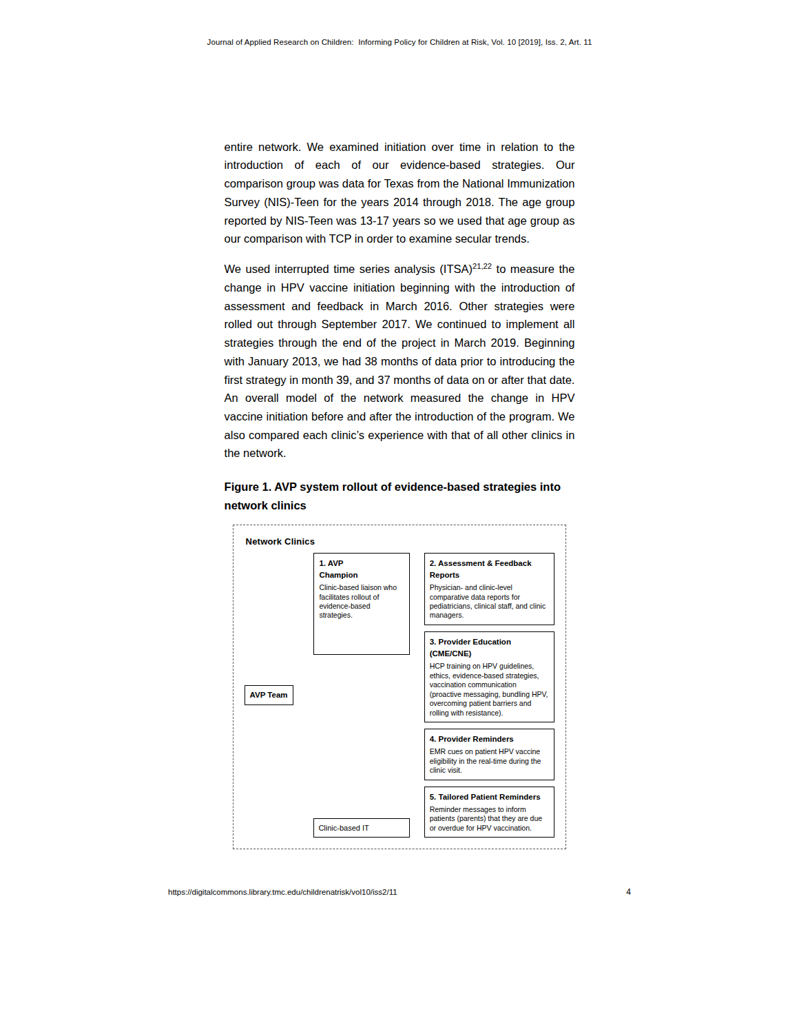Journal of Applied Research on Children: Informing Policy for Children at Risk, Vol. 10 [2019], Iss. 2, Art. 11
entire network. We examined initiation over time in relation to the introduction of each of our evidence-based strategies. Our comparison group was data for Texas from the National Immunization Survey (NIS)-Teen for the years 2014 through 2018. The age group reported by NIS-Teen was 13-17 years so we used that age group as our comparison with TCP in order to examine secular trends.
We used interrupted time series analysis (ITSA)21,22 to measure the change in HPV vaccine initiation beginning with the introduction of assessment and feedback in March 2016. Other strategies were rolled out through September 2017. We continued to implement all strategies through the end of the project in March 2019. Beginning with January 2013, we had 38 months of data prior to introducing the first strategy in month 39, and 37 months of data on or after that date. An overall model of the network measured the change in HPV vaccine initiation before and after the introduction of the program. We also compared each clinic’s experience with that of all other clinics in the network.
Figure 1. AVP system rollout of evidence-based strategies into network clinics
Network Clinics
AVP Team
1. AVP
Champion
Clinic-based liaison who facilitates rollout of evidence-based strategies.
Clinic-based IT
2. Assessment & Feedback Reports
Physician- and clinic-level comparative data reports for pediatricians, clinical staff, and clinic managers.
3. Provider Education (CME/CNE)
HCP training on HPV guidelines, ethics, evidence-based strategies, vaccination communication (proactive messaging, bundling HPV, overcoming patient barriers and rolling with resistance).
4. Provider Reminders
EMR cues on patient HPV vaccine eligibility in the real-time during the clinic visit.
5. Tailored Patient Reminders
Reminder messages to inform patients (parents) that they are due or overdue for HPV vaccination.
https://digitalcommons.library.tmc.edu/childrenatrisk/vol10/iss2/11
4